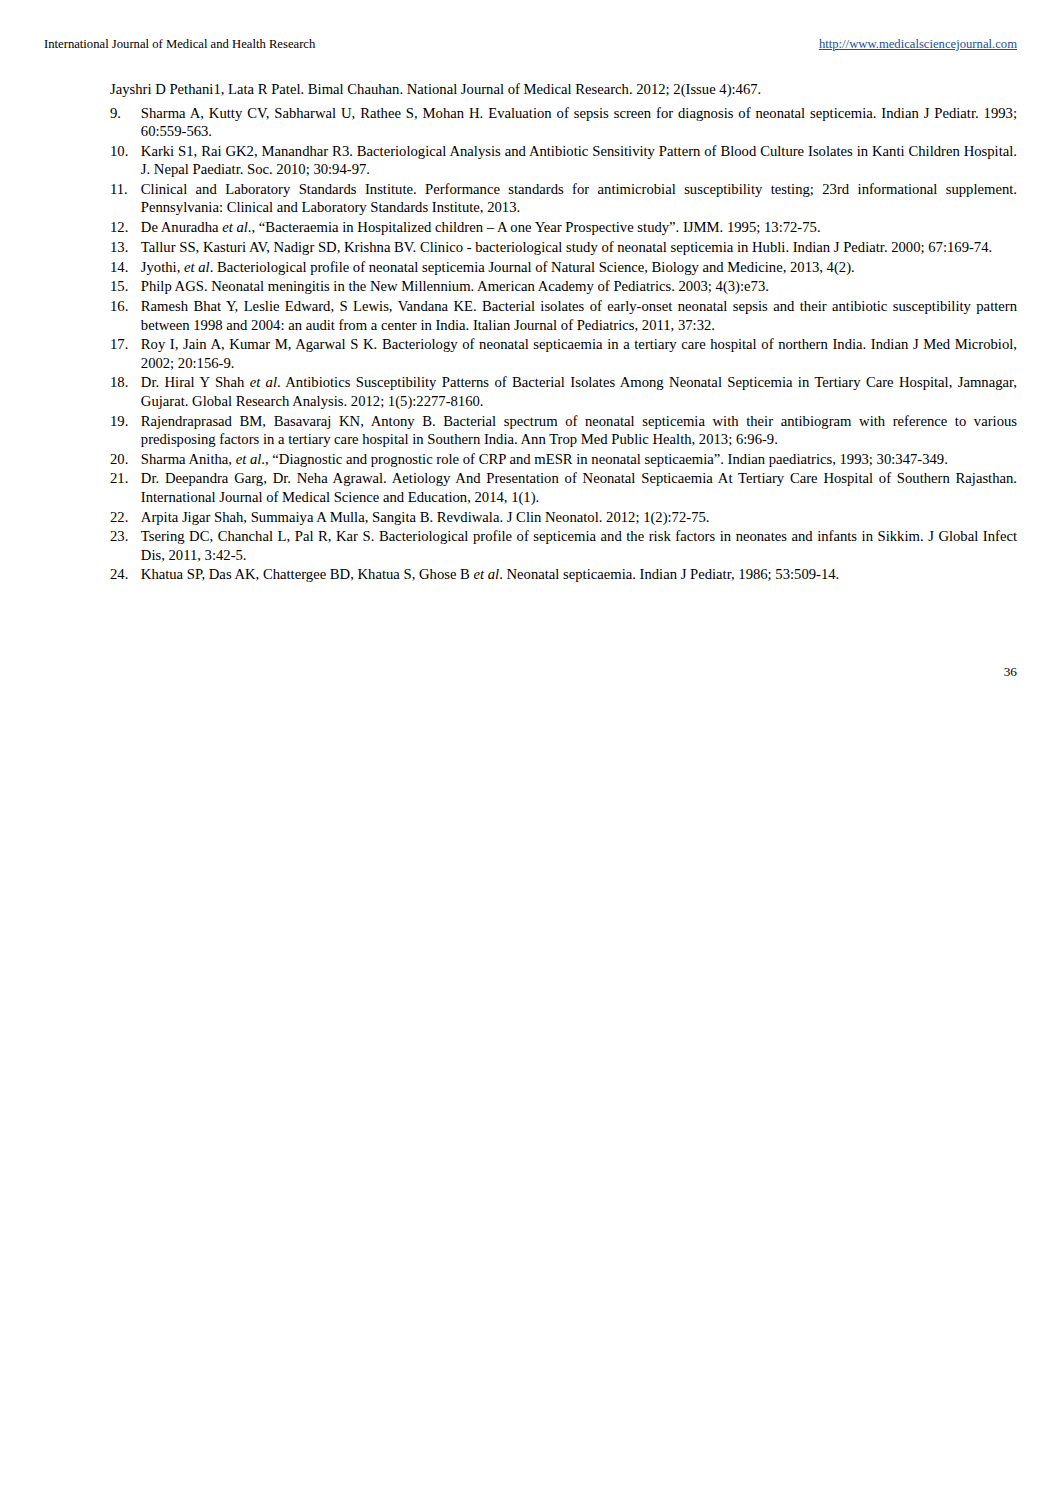International Journal of Medical and Health Research http://www.medicalsciencejournal.com
Jayshri D Pethani1, Lata R Patel. Bimal Chauhan. National Journal of Medical Research. 2012; 2(Issue 4):467.
9. Sharma A, Kutty CV, Sabharwal U, Rathee S, Mohan H. Evaluation of sepsis screen for diagnosis of neonatal septicemia. Indian J Pediatr. 1993; 60:559-563.
10. Karki S1, Rai GK2, Manandhar R3. Bacteriological Analysis and Antibiotic Sensitivity Pattern of Blood Culture Isolates in Kanti Children Hospital. J. Nepal Paediatr. Soc. 2010; 30:94-97.
11. Clinical and Laboratory Standards Institute. Performance standards for antimicrobial susceptibility testing; 23rd informational supplement. Pennsylvania: Clinical and Laboratory Standards Institute, 2013.
12. De Anuradha et al., “Bacteraemia in Hospitalized children – A one Year Prospective study”. IJMM. 1995; 13:72-75.
13. Tallur SS, Kasturi AV, Nadigr SD, Krishna BV. Clinico - bacteriological study of neonatal septicemia in Hubli. Indian J Pediatr. 2000; 67:169-74.
14. Jyothi, et al. Bacteriological profile of neonatal septicemia Journal of Natural Science, Biology and Medicine, 2013, 4(2).
15. Philp AGS. Neonatal meningitis in the New Millennium. American Academy of Pediatrics. 2003; 4(3):e73.
16. Ramesh Bhat Y, Leslie Edward, S Lewis, Vandana KE. Bacterial isolates of early-onset neonatal sepsis and their antibiotic susceptibility pattern between 1998 and 2004: an audit from a center in India. Italian Journal of Pediatrics, 2011, 37:32.
17. Roy I, Jain A, Kumar M, Agarwal S K. Bacteriology of neonatal septicaemia in a tertiary care hospital of northern India. Indian J Med Microbiol, 2002; 20:156-9.
18. Dr. Hiral Y Shah et al. Antibiotics Susceptibility Patterns of Bacterial Isolates Among Neonatal Septicemia in Tertiary Care Hospital, Jamnagar, Gujarat. Global Research Analysis. 2012; 1(5):2277-8160.
19. Rajendraprasad BM, Basavaraj KN, Antony B. Bacterial spectrum of neonatal septicemia with their antibiogram with reference to various predisposing factors in a tertiary care hospital in Southern India. Ann Trop Med Public Health, 2013; 6:96-9.
20. Sharma Anitha, et al., “Diagnostic and prognostic role of CRP and mESR in neonatal septicaemia”. Indian paediatrics, 1993; 30:347-349.
21. Dr. Deepandra Garg, Dr. Neha Agrawal. Aetiology And Presentation of Neonatal Septicaemia At Tertiary Care Hospital of Southern Rajasthan. International Journal of Medical Science and Education, 2014, 1(1).
22. Arpita Jigar Shah, Summaiya A Mulla, Sangita B. Revdiwala. J Clin Neonatol. 2012; 1(2):72-75.
23. Tsering DC, Chanchal L, Pal R, Kar S. Bacteriological profile of septicemia and the risk factors in neonates and infants in Sikkim. J Global Infect Dis, 2011, 3:42-5.
24. Khatua SP, Das AK, Chattergee BD, Khatua S, Ghose B et al. Neonatal septicaemia. Indian J Pediatr, 1986; 53:509-14.
36